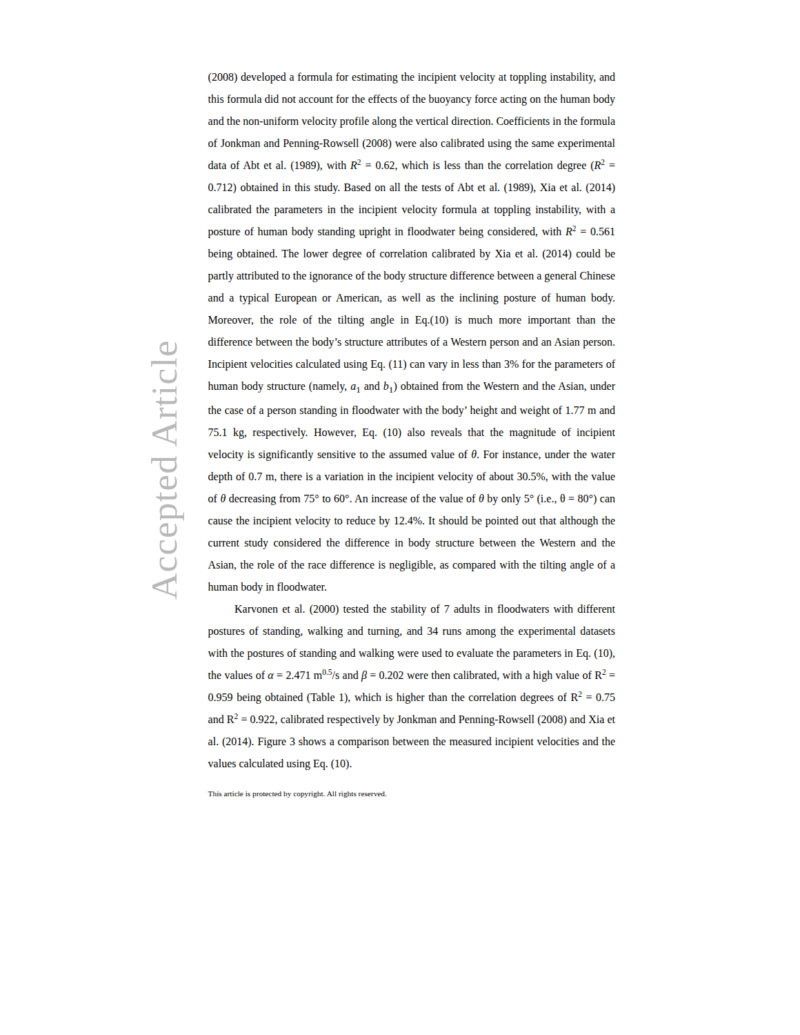Accepted Article
(2008) developed a formula for estimating the incipient velocity at toppling instability, and this formula did not account for the effects of the buoyancy force acting on the human body and the non-uniform velocity profile along the vertical direction. Coefficients in the formula of Jonkman and Penning-Rowsell (2008) were also calibrated using the same experimental data of Abt et al. (1989), with R2 = 0.62, which is less than the correlation degree (R2 = 0.712) obtained in this study. Based on all the tests of Abt et al. (1989), Xia et al. (2014) calibrated the parameters in the incipient velocity formula at toppling instability, with a posture of human body standing upright in floodwater being considered, with R2 = 0.561 being obtained. The lower degree of correlation calibrated by Xia et al. (2014) could be partly attributed to the ignorance of the body structure difference between a general Chinese and a typical European or American, as well as the inclining posture of human body. Moreover, the role of the tilting angle in Eq.(10) is much more important than the difference between the body’s structure attributes of a Western person and an Asian person. Incipient velocities calculated using Eq. (11) can vary in less than 3% for the parameters of human body structure (namely, a1 and b1) obtained from the Western and the Asian, under the case of a person standing in floodwater with the body’ height and weight of 1.77 m and 75.1 kg, respectively. However, Eq. (10) also reveals that the magnitude of incipient velocity is significantly sensitive to the assumed value of θ. For instance, under the water depth of 0.7 m, there is a variation in the incipient velocity of about 30.5%, with the value of θ decreasing from 75° to 60°. An increase of the value of θ by only 5° (i.e., θ = 80°) can cause the incipient velocity to reduce by 12.4%. It should be pointed out that although the current study considered the difference in body structure between the Western and the Asian, the role of the race difference is negligible, as compared with the tilting angle of a human body in floodwater.
Karvonen et al. (2000) tested the stability of 7 adults in floodwaters with different postures of standing, walking and turning, and 34 runs among the experimental datasets with the postures of standing and walking were used to evaluate the parameters in Eq. (10), the values of α = 2.471 m0.5/s and β = 0.202 were then calibrated, with a high value of R2 = 0.959 being obtained (Table 1), which is higher than the correlation degrees of R2 = 0.75 and R2 = 0.922, calibrated respectively by Jonkman and Penning-Rowsell (2008) and Xia et al. (2014). Figure 3 shows a comparison between the measured incipient velocities and the values calculated using Eq. (10).
This article is protected by copyright. All rights reserved.